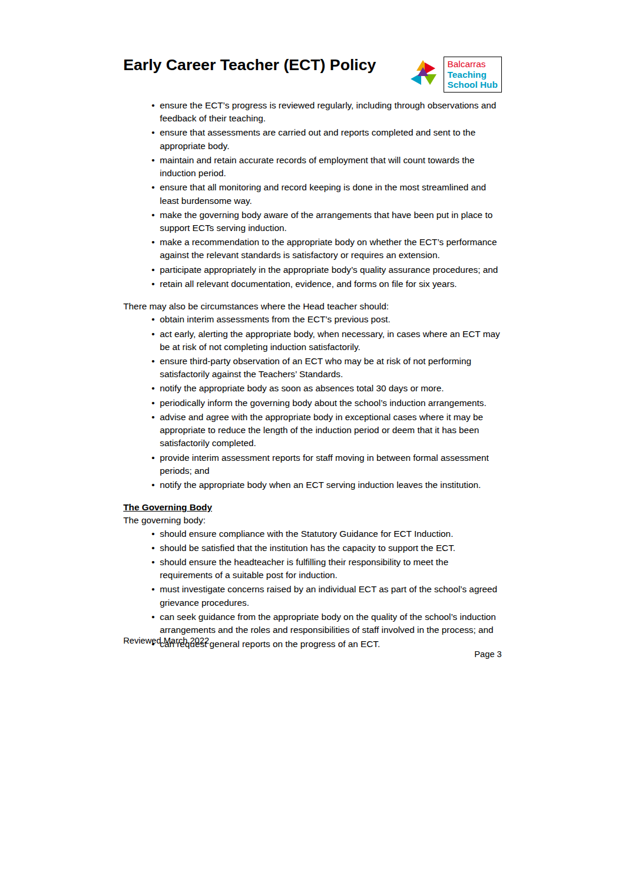Balcarras
Teaching
School Hub
Early Career Teacher (ECT) Policy
ensure the ECT’s progress is reviewed regularly, including through observations and feedback of their teaching.
ensure that assessments are carried out and reports completed and sent to the appropriate body.
maintain and retain accurate records of employment that will count towards the induction period.
ensure that all monitoring and record keeping is done in the most streamlined and least burdensome way.
make the governing body aware of the arrangements that have been put in place to support ECTs serving induction.
make a recommendation to the appropriate body on whether the ECT’s performance against the relevant standards is satisfactory or requires an extension.
participate appropriately in the appropriate body’s quality assurance procedures; and
retain all relevant documentation, evidence, and forms on file for six years.
There may also be circumstances where the Head teacher should:
obtain interim assessments from the ECT’s previous post.
act early, alerting the appropriate body, when necessary, in cases where an ECT may be at risk of not completing induction satisfactorily.
ensure third-party observation of an ECT who may be at risk of not performing satisfactorily against the Teachers’ Standards.
notify the appropriate body as soon as absences total 30 days or more.
periodically inform the governing body about the school’s induction arrangements.
advise and agree with the appropriate body in exceptional cases where it may be appropriate to reduce the length of the induction period or deem that it has been satisfactorily completed.
provide interim assessment reports for staff moving in between formal assessment periods; and
notify the appropriate body when an ECT serving induction leaves the institution.
The Governing Body
The governing body:
should ensure compliance with the Statutory Guidance for ECT Induction.
should be satisfied that the institution has the capacity to support the ECT.
should ensure the headteacher is fulfilling their responsibility to meet the requirements of a suitable post for induction.
must investigate concerns raised by an individual ECT as part of the school’s agreed grievance procedures.
can seek guidance from the appropriate body on the quality of the school’s induction arrangements and the roles and responsibilities of staff involved in the process; and
can request general reports on the progress of an ECT.
Reviewed March 2022
Page 3